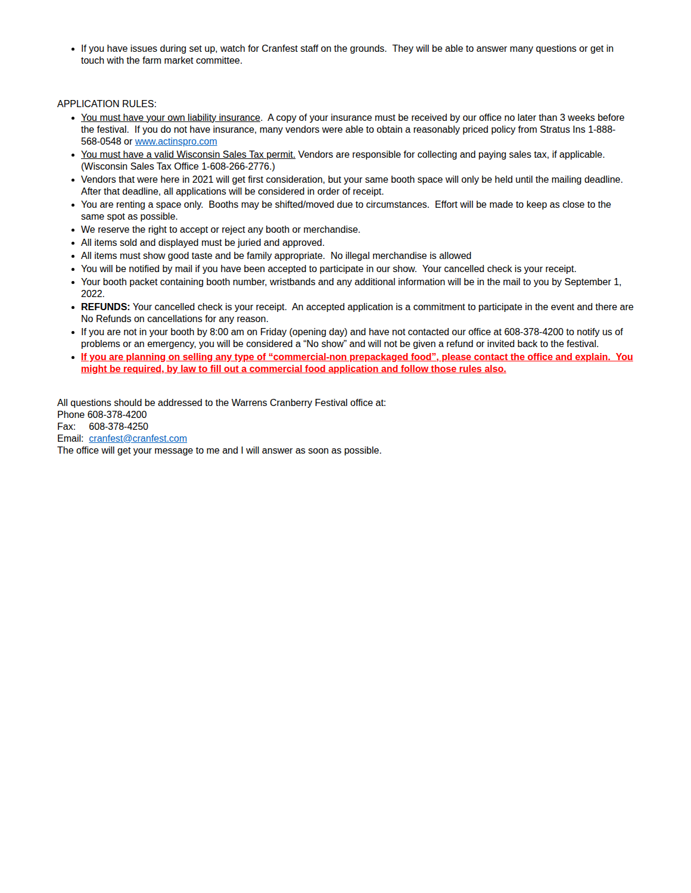If you have issues during set up, watch for Cranfest staff on the grounds. They will be able to answer many questions or get in touch with the farm market committee.
APPLICATION RULES:
You must have your own liability insurance. A copy of your insurance must be received by our office no later than 3 weeks before the festival. If you do not have insurance, many vendors were able to obtain a reasonably priced policy from Stratus Ins 1-888-568-0548 or www.actinspro.com
You must have a valid Wisconsin Sales Tax permit. Vendors are responsible for collecting and paying sales tax, if applicable. (Wisconsin Sales Tax Office 1-608-266-2776.)
Vendors that were here in 2021 will get first consideration, but your same booth space will only be held until the mailing deadline. After that deadline, all applications will be considered in order of receipt.
You are renting a space only. Booths may be shifted/moved due to circumstances. Effort will be made to keep as close to the same spot as possible.
We reserve the right to accept or reject any booth or merchandise.
All items sold and displayed must be juried and approved.
All items must show good taste and be family appropriate. No illegal merchandise is allowed
You will be notified by mail if you have been accepted to participate in our show. Your cancelled check is your receipt.
Your booth packet containing booth number, wristbands and any additional information will be in the mail to you by September 1, 2022.
REFUNDS: Your cancelled check is your receipt. An accepted application is a commitment to participate in the event and there are No Refunds on cancellations for any reason.
If you are not in your booth by 8:00 am on Friday (opening day) and have not contacted our office at 608-378-4200 to notify us of problems or an emergency, you will be considered a “No show” and will not be given a refund or invited back to the festival.
If you are planning on selling any type of “commercial-non prepackaged food”, please contact the office and explain. You might be required, by law to fill out a commercial food application and follow those rules also.
All questions should be addressed to the Warrens Cranberry Festival office at:
Phone 608-378-4200
Fax: 608-378-4250
Email: cranfest@cranfest.com
The office will get your message to me and I will answer as soon as possible.